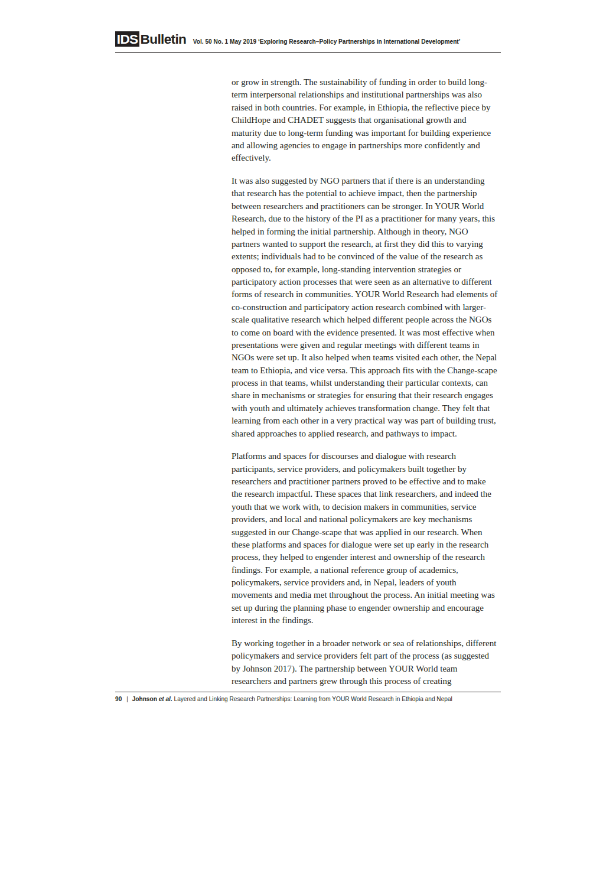IDSBulletin
Vol. 50 No. 1 May 2019 ‘Exploring Research–Policy Partnerships in International Development’
or grow in strength. The sustainability of funding in order to build long-term interpersonal relationships and institutional partnerships was also raised in both countries. For example, in Ethiopia, the reflective piece by ChildHope and CHADET suggests that organisational growth and maturity due to long-term funding was important for building experience and allowing agencies to engage in partnerships more confidently and effectively.
It was also suggested by NGO partners that if there is an understanding that research has the potential to achieve impact, then the partnership between researchers and practitioners can be stronger. In YOUR World Research, due to the history of the PI as a practitioner for many years, this helped in forming the initial partnership. Although in theory, NGO partners wanted to support the research, at first they did this to varying extents; individuals had to be convinced of the value of the research as opposed to, for example, long-standing intervention strategies or participatory action processes that were seen as an alternative to different forms of research in communities. YOUR World Research had elements of co-construction and participatory action research combined with larger-scale qualitative research which helped different people across the NGOs to come on board with the evidence presented. It was most effective when presentations were given and regular meetings with different teams in NGOs were set up. It also helped when teams visited each other, the Nepal team to Ethiopia, and vice versa. This approach fits with the Change-scape process in that teams, whilst understanding their particular contexts, can share in mechanisms or strategies for ensuring that their research engages with youth and ultimately achieves transformation change. They felt that learning from each other in a very practical way was part of building trust, shared approaches to applied research, and pathways to impact.
Platforms and spaces for discourses and dialogue with research participants, service providers, and policymakers built together by researchers and practitioner partners proved to be effective and to make the research impactful. These spaces that link researchers, and indeed the youth that we work with, to decision makers in communities, service providers, and local and national policymakers are key mechanisms suggested in our Change-scape that was applied in our research. When these platforms and spaces for dialogue were set up early in the research process, they helped to engender interest and ownership of the research findings. For example, a national reference group of academics, policymakers, service providers and, in Nepal, leaders of youth movements and media met throughout the process. An initial meeting was set up during the planning phase to engender ownership and encourage interest in the findings.
By working together in a broader network or sea of relationships, different policymakers and service providers felt part of the process (as suggested by Johnson 2017). The partnership between YOUR World team researchers and partners grew through this process of creating
90|Johnson et al. Layered and Linking Research Partnerships: Learning from YOUR World Research in Ethiopia and Nepal